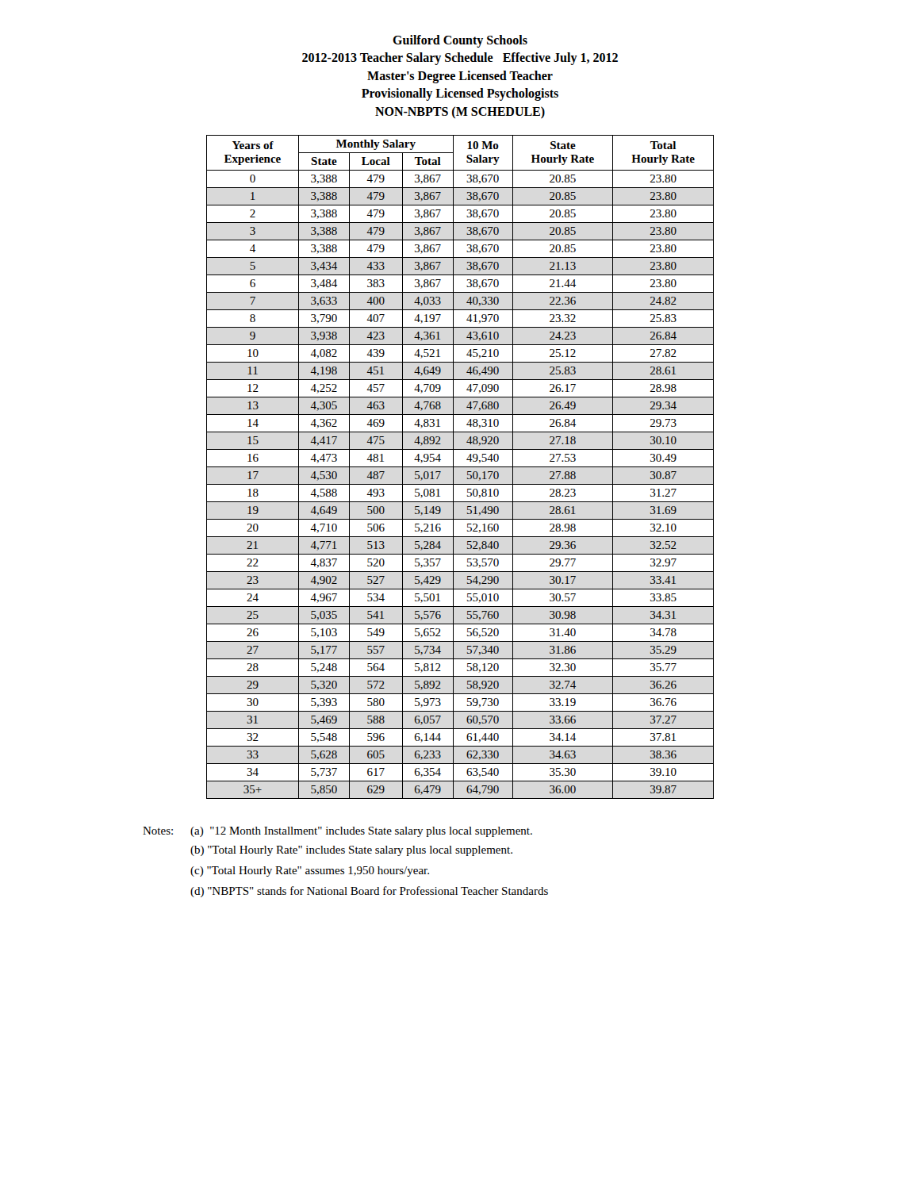Guilford County Schools
2012-2013 Teacher Salary Schedule Effective July 1, 2012
Master's Degree Licensed Teacher
Provisionally Licensed Psychologists
NON-NBPTS (M SCHEDULE)
| Years of Experience | Monthly Salary | 10 Mo Salary | State Hourly Rate | Total Hourly Rate |
| --- | --- | --- | --- | --- |
| State | Local | Total |
| 0 | 3,388 | 479 | 3,867 | 38,670 | 20.85 | 23.80 |
| 1 | 3,388 | 479 | 3,867 | 38,670 | 20.85 | 23.80 |
| 2 | 3,388 | 479 | 3,867 | 38,670 | 20.85 | 23.80 |
| 3 | 3,388 | 479 | 3,867 | 38,670 | 20.85 | 23.80 |
| 4 | 3,388 | 479 | 3,867 | 38,670 | 20.85 | 23.80 |
| 5 | 3,434 | 433 | 3,867 | 38,670 | 21.13 | 23.80 |
| 6 | 3,484 | 383 | 3,867 | 38,670 | 21.44 | 23.80 |
| 7 | 3,633 | 400 | 4,033 | 40,330 | 22.36 | 24.82 |
| 8 | 3,790 | 407 | 4,197 | 41,970 | 23.32 | 25.83 |
| 9 | 3,938 | 423 | 4,361 | 43,610 | 24.23 | 26.84 |
| 10 | 4,082 | 439 | 4,521 | 45,210 | 25.12 | 27.82 |
| 11 | 4,198 | 451 | 4,649 | 46,490 | 25.83 | 28.61 |
| 12 | 4,252 | 457 | 4,709 | 47,090 | 26.17 | 28.98 |
| 13 | 4,305 | 463 | 4,768 | 47,680 | 26.49 | 29.34 |
| 14 | 4,362 | 469 | 4,831 | 48,310 | 26.84 | 29.73 |
| 15 | 4,417 | 475 | 4,892 | 48,920 | 27.18 | 30.10 |
| 16 | 4,473 | 481 | 4,954 | 49,540 | 27.53 | 30.49 |
| 17 | 4,530 | 487 | 5,017 | 50,170 | 27.88 | 30.87 |
| 18 | 4,588 | 493 | 5,081 | 50,810 | 28.23 | 31.27 |
| 19 | 4,649 | 500 | 5,149 | 51,490 | 28.61 | 31.69 |
| 20 | 4,710 | 506 | 5,216 | 52,160 | 28.98 | 32.10 |
| 21 | 4,771 | 513 | 5,284 | 52,840 | 29.36 | 32.52 |
| 22 | 4,837 | 520 | 5,357 | 53,570 | 29.77 | 32.97 |
| 23 | 4,902 | 527 | 5,429 | 54,290 | 30.17 | 33.41 |
| 24 | 4,967 | 534 | 5,501 | 55,010 | 30.57 | 33.85 |
| 25 | 5,035 | 541 | 5,576 | 55,760 | 30.98 | 34.31 |
| 26 | 5,103 | 549 | 5,652 | 56,520 | 31.40 | 34.78 |
| 27 | 5,177 | 557 | 5,734 | 57,340 | 31.86 | 35.29 |
| 28 | 5,248 | 564 | 5,812 | 58,120 | 32.30 | 35.77 |
| 29 | 5,320 | 572 | 5,892 | 58,920 | 32.74 | 36.26 |
| 30 | 5,393 | 580 | 5,973 | 59,730 | 33.19 | 36.76 |
| 31 | 5,469 | 588 | 6,057 | 60,570 | 33.66 | 37.27 |
| 32 | 5,548 | 596 | 6,144 | 61,440 | 34.14 | 37.81 |
| 33 | 5,628 | 605 | 6,233 | 62,330 | 34.63 | 38.36 |
| 34 | 5,737 | 617 | 6,354 | 63,540 | 35.30 | 39.10 |
| 35+ | 5,850 | 629 | 6,479 | 64,790 | 36.00 | 39.87 |
Notes:(a) "12 Month Installment" includes State salary plus local supplement.
(b) "Total Hourly Rate" includes State salary plus local supplement.
(c) "Total Hourly Rate" assumes 1,950 hours/year.
(d) "NBPTS" stands for National Board for Professional Teacher Standards